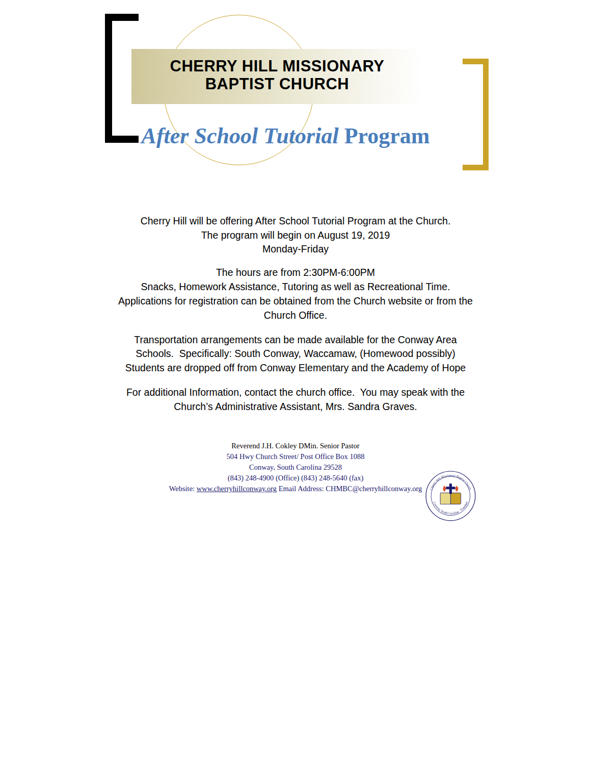Cherry Hill Missionary Baptist Church
After School Tutorial Program
Cherry Hill will be offering After School Tutorial Program at the Church.
The program will begin on August 19, 2019
Monday-Friday
The hours are from 2:30PM-6:00PM
Snacks, Homework Assistance, Tutoring as well as Recreational Time.
Applications for registration can be obtained from the Church website or from the Church Office.
Transportation arrangements can be made available for the Conway Area Schools. Specifically: South Conway, Waccamaw, (Homewood possibly)
Students are dropped off from Conway Elementary and the Academy of Hope
For additional Information, contact the church office. You may speak with the Church’s Administrative Assistant, Mrs. Sandra Graves.
Reverend J.H. Cokley DMin. Senior Pastor
504 Hwy Church Street/ Post Office Box 1088
Conway, South Carolina 29528
(843) 248-4900 (Office) (843) 248-5640 (fax)
Website: www.cherryhillconway.org Email Address: CHMBC@cherryhillconway.org
Cherry Hill Missionary Baptist Church Conway, South Carolina · Founded